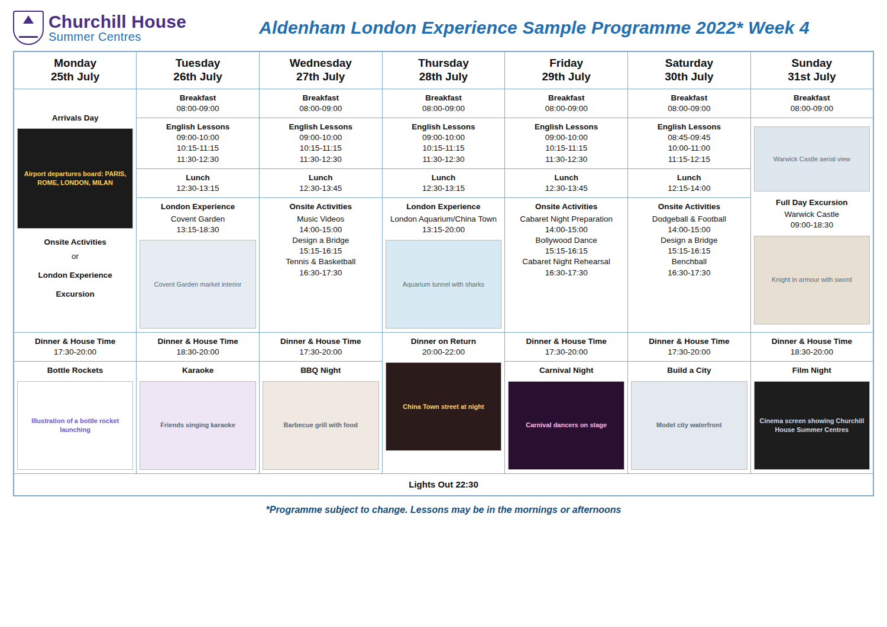Churchill House
Summer Centres
Aldenham London Experience Sample Programme 2022* Week 4
| Monday 25th July | Tuesday 26th July | Wednesday 27th July | Thursday 28th July | Friday 29th July | Saturday 30th July | Sunday 31st July |
| --- | --- | --- | --- | --- | --- | --- |
| Arrivals Day Airport departures board: PARIS, ROME, LONDON, MILAN Onsite Activities or London Experience Excursion | Breakfast 08:00-09:00 | Breakfast 08:00-09:00 | Breakfast 08:00-09:00 | Breakfast 08:00-09:00 | Breakfast 08:00-09:00 | Breakfast 08:00-09:00 |
| English Lessons 09:00-10:00 10:15-11:15 11:30-12:30 | English Lessons 09:00-10:00 10:15-11:15 11:30-12:30 | English Lessons 09:00-10:00 10:15-11:15 11:30-12:30 | English Lessons 09:00-10:00 10:15-11:15 11:30-12:30 | English Lessons 08:45-09:45 10:00-11:00 11:15-12:15 | Warwick Castle aerial view Full Day Excursion Warwick Castle 09:00-18:30 Knight in armour with sword |
| Lunch 12:30-13:15 | Lunch 12:30-13:45 | Lunch 12:30-13:15 | Lunch 12:30-13:45 | Lunch 12:15-14:00 |
| London Experience Covent Garden 13:15-18:30 Covent Garden market interior | Onsite Activities Music Videos 14:00-15:00 Design a Bridge 15:15-16:15 Tennis & Basketball 16:30-17:30 | London Experience London Aquarium/China Town 13:15-20:00 Aquarium tunnel with sharks | Onsite Activities Cabaret Night Preparation 14:00-15:00 Bollywood Dance 15:15-16:15 Cabaret Night Rehearsal 16:30-17:30 | Onsite Activities Dodgeball & Football 14:00-15:00 Design a Bridge 15:15-16:15 Benchball 16:30-17:30 |
| Dinner & House Time 17:30-20:00 | Dinner & House Time 18:30-20:00 | Dinner & House Time 17:30-20:00 | Dinner on Return 20:00-22:00 China Town street at night | Dinner & House Time 17:30-20:00 | Dinner & House Time 17:30-20:00 | Dinner & House Time 18:30-20:00 |
| Bottle Rockets Illustration of a bottle rocket launching | Karaoke Friends singing karaoke | BBQ Night Barbecue grill with food | Carnival Night Carnival dancers on stage | Build a City Model city waterfront | Film Night Cinema screen showing Churchill House Summer Centres |
| Lights Out 22:30 |
*Programme subject to change. Lessons may be in the mornings or afternoons